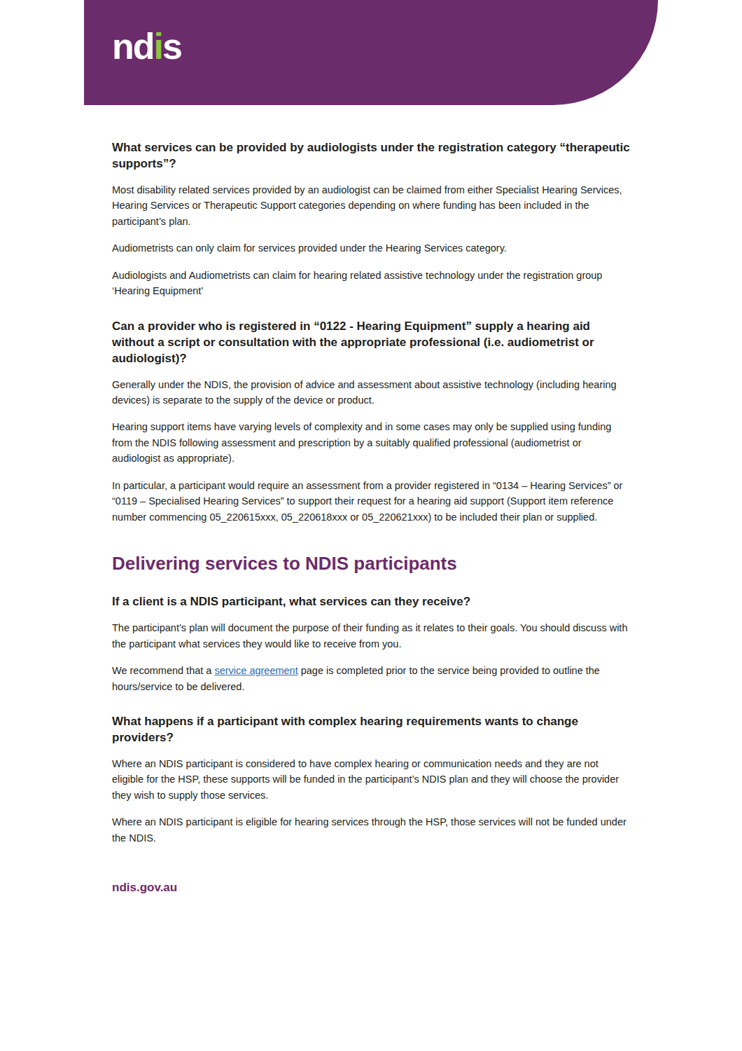ndis
What services can be provided by audiologists under the registration category “therapeutic supports”?
Most disability related services provided by an audiologist can be claimed from either Specialist Hearing Services, Hearing Services or Therapeutic Support categories depending on where funding has been included in the participant’s plan.
Audiometrists can only claim for services provided under the Hearing Services category.
Audiologists and Audiometrists can claim for hearing related assistive technology under the registration group ‘Hearing Equipment’
Can a provider who is registered in “0122 - Hearing Equipment” supply a hearing aid without a script or consultation with the appropriate professional (i.e. audiometrist or audiologist)?
Generally under the NDIS, the provision of advice and assessment about assistive technology (including hearing devices) is separate to the supply of the device or product.
Hearing support items have varying levels of complexity and in some cases may only be supplied using funding from the NDIS following assessment and prescription by a suitably qualified professional (audiometrist or audiologist as appropriate).
In particular, a participant would require an assessment from a provider registered in “0134 – Hearing Services” or “0119 – Specialised Hearing Services” to support their request for a hearing aid support (Support item reference number commencing 05_220615xxx, 05_220618xxx or 05_220621xxx) to be included their plan or supplied.
Delivering services to NDIS participants
If a client is a NDIS participant, what services can they receive?
The participant’s plan will document the purpose of their funding as it relates to their goals. You should discuss with the participant what services they would like to receive from you.
We recommend that a service agreement page is completed prior to the service being provided to outline the hours/service to be delivered.
What happens if a participant with complex hearing requirements wants to change providers?
Where an NDIS participant is considered to have complex hearing or communication needs and they are not eligible for the HSP, these supports will be funded in the participant’s NDIS plan and they will choose the provider they wish to supply those services.
Where an NDIS participant is eligible for hearing services through the HSP, those services will not be funded under the NDIS.
ndis.gov.au